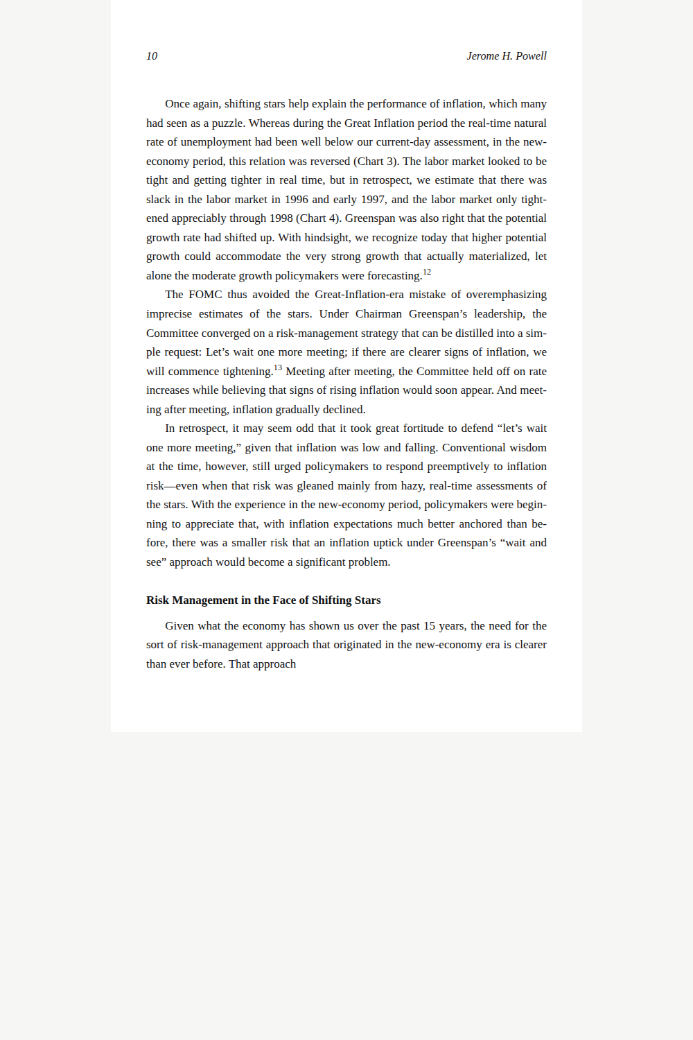10 Jerome H. Powell
Once again, shifting stars help explain the performance of inflation, which many had seen as a puzzle. Whereas during the Great Inflation period the real-time natural rate of unemployment had been well below our current-day assessment, in the new-economy period, this relation was reversed (Chart 3). The labor market looked to be tight and getting tighter in real time, but in retrospect, we estimate that there was slack in the labor market in 1996 and early 1997, and the labor market only tightened appreciably through 1998 (Chart 4). Greenspan was also right that the potential growth rate had shifted up. With hindsight, we recognize today that higher potential growth could accommodate the very strong growth that actually materialized, let alone the moderate growth policymakers were forecasting.12
The FOMC thus avoided the Great-Inflation-era mistake of overemphasizing imprecise estimates of the stars. Under Chairman Greenspan’s leadership, the Committee converged on a risk-management strategy that can be distilled into a simple request: Let’s wait one more meeting; if there are clearer signs of inflation, we will commence tightening.13 Meeting after meeting, the Committee held off on rate increases while believing that signs of rising inflation would soon appear. And meeting after meeting, inflation gradually declined.
In retrospect, it may seem odd that it took great fortitude to defend “let’s wait one more meeting,” given that inflation was low and falling. Conventional wisdom at the time, however, still urged policymakers to respond preemptively to inflation risk—even when that risk was gleaned mainly from hazy, real-time assessments of the stars. With the experience in the new-economy period, policymakers were beginning to appreciate that, with inflation expectations much better anchored than before, there was a smaller risk that an inflation uptick under Greenspan’s “wait and see” approach would become a significant problem.
Risk Management in the Face of Shifting Stars
Given what the economy has shown us over the past 15 years, the need for the sort of risk-management approach that originated in the new-economy era is clearer than ever before. That approach